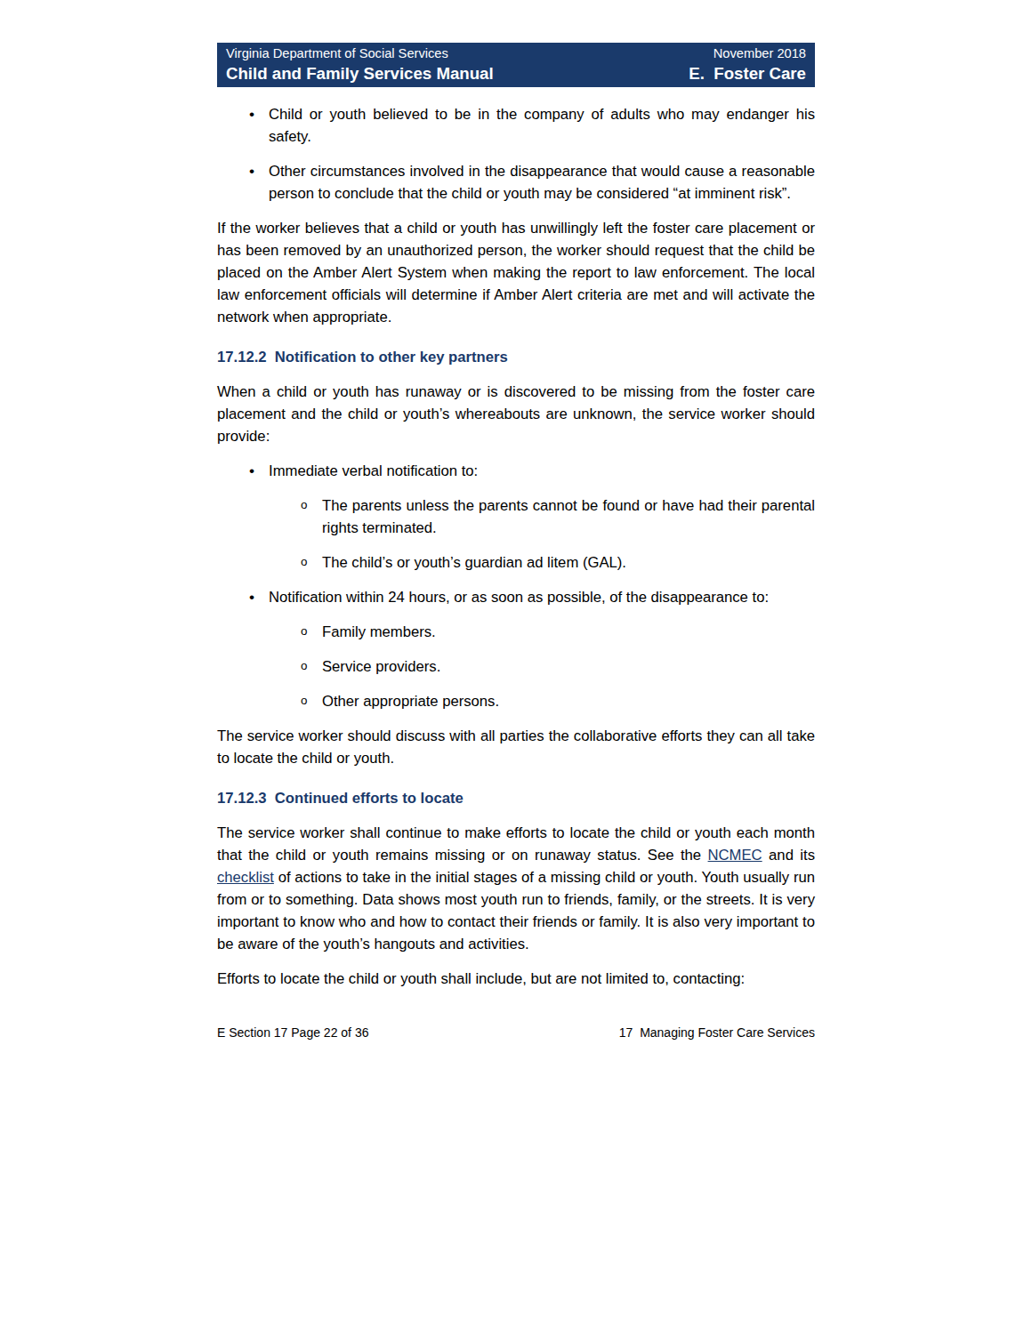| Virginia Department of Social Services | November 2018 |
| Child and Family Services Manual | E. Foster Care |
Child or youth believed to be in the company of adults who may endanger his safety.
Other circumstances involved in the disappearance that would cause a reasonable person to conclude that the child or youth may be considered “at imminent risk”.
If the worker believes that a child or youth has unwillingly left the foster care placement or has been removed by an unauthorized person, the worker should request that the child be placed on the Amber Alert System when making the report to law enforcement. The local law enforcement officials will determine if Amber Alert criteria are met and will activate the network when appropriate.
17.12.2 Notification to other key partners
When a child or youth has runaway or is discovered to be missing from the foster care placement and the child or youth’s whereabouts are unknown, the service worker should provide:
Immediate verbal notification to:
The parents unless the parents cannot be found or have had their parental rights terminated.
The child’s or youth’s guardian ad litem (GAL).
Notification within 24 hours, or as soon as possible, of the disappearance to:
Family members.
Service providers.
Other appropriate persons.
The service worker should discuss with all parties the collaborative efforts they can all take to locate the child or youth.
17.12.3 Continued efforts to locate
The service worker shall continue to make efforts to locate the child or youth each month that the child or youth remains missing or on runaway status. See the NCMEC and its checklist of actions to take in the initial stages of a missing child or youth. Youth usually run from or to something. Data shows most youth run to friends, family, or the streets. It is very important to know who and how to contact their friends or family. It is also very important to be aware of the youth’s hangouts and activities.
Efforts to locate the child or youth shall include, but are not limited to, contacting:
E Section 17 Page 22 of 36 17 Managing Foster Care Services